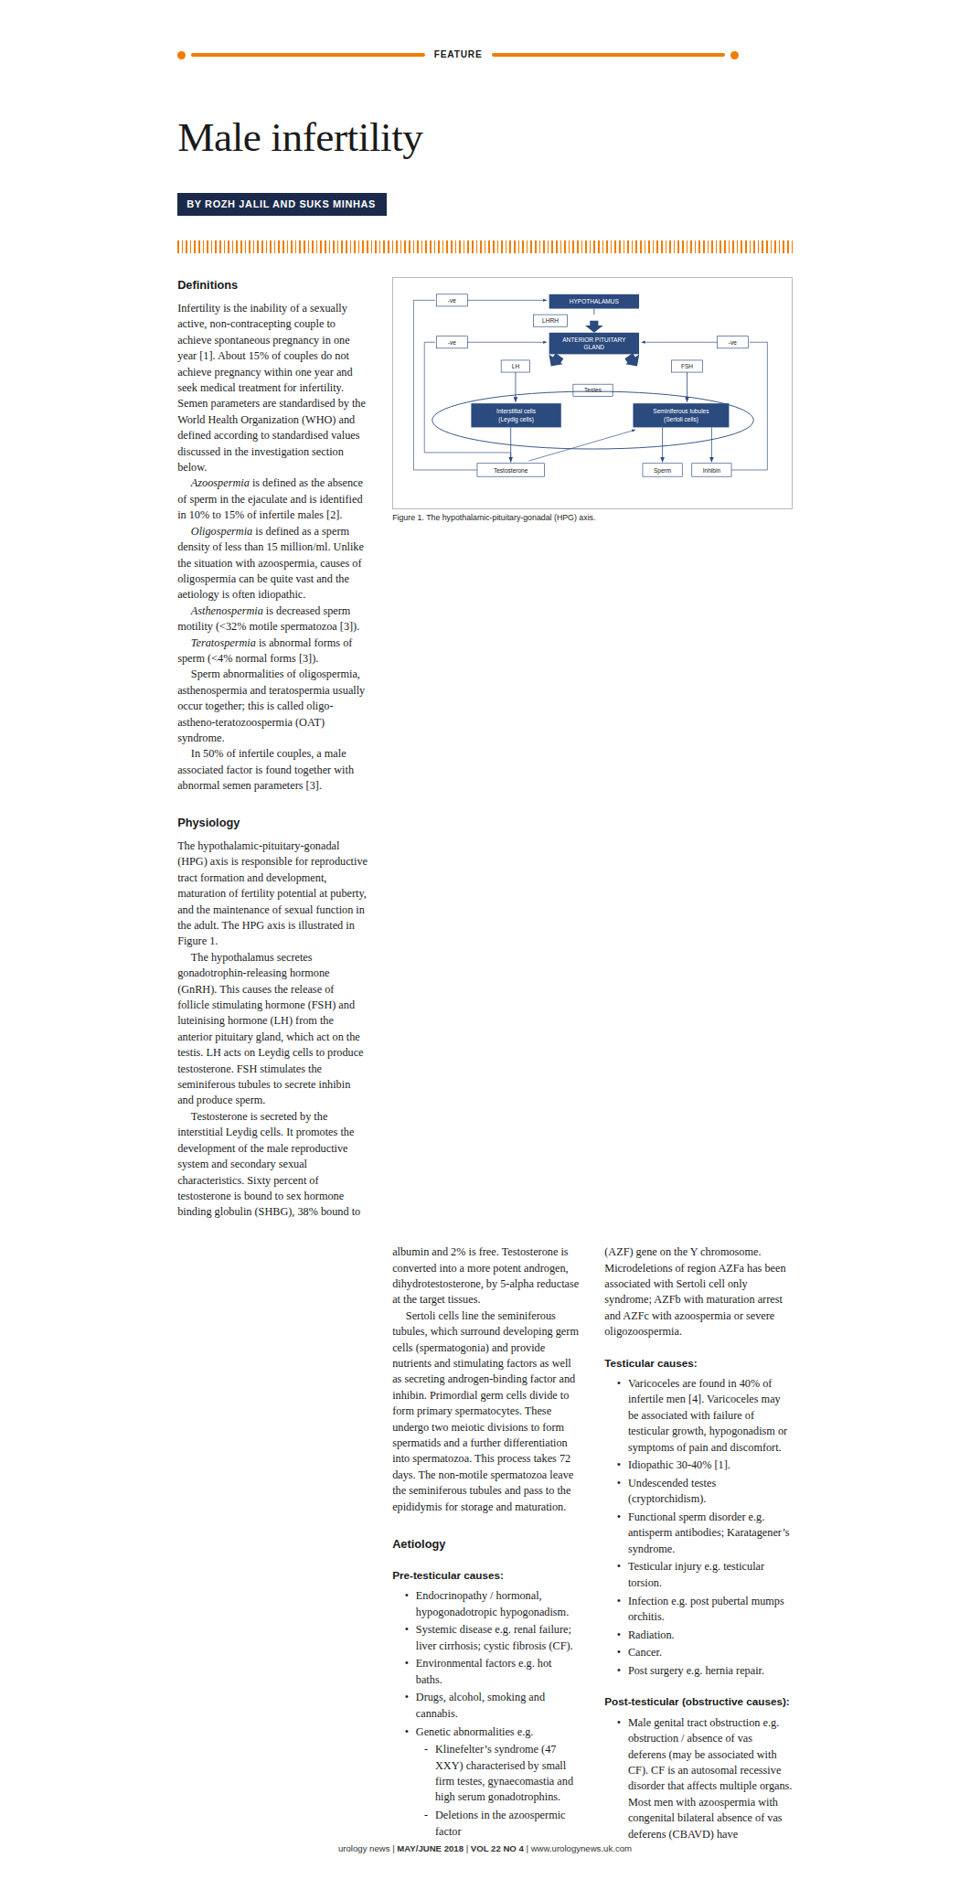FEATURE
Male infertility
BY ROZH JALIL AND SUKS MINHAS
Definitions
Infertility is the inability of a sexually active, non-contracepting couple to achieve spontaneous pregnancy in one year [1]. About 15% of couples do not achieve pregnancy within one year and seek medical treatment for infertility. Semen parameters are standardised by the World Health Organization (WHO) and defined according to standardised values discussed in the investigation section below.
Azoospermia is defined as the absence of sperm in the ejaculate and is identified in 10% to 15% of infertile males [2].
Oligospermia is defined as a sperm density of less than 15 million/ml. Unlike the situation with azoospermia, causes of oligospermia can be quite vast and the aetiology is often idiopathic.
Asthenospermia is decreased sperm motility (<32% motile spermatozoa [3]).
Teratospermia is abnormal forms of sperm (<4% normal forms [3]).
Sperm abnormalities of oligospermia, asthenospermia and teratospermia usually occur together; this is called oligo-astheno-teratozoospermia (OAT) syndrome.
In 50% of infertile couples, a male associated factor is found together with abnormal semen parameters [3].
Physiology
The hypothalamic-pituitary-gonadal (HPG) axis is responsible for reproductive tract formation and development, maturation of fertility potential at puberty, and the maintenance of sexual function in the adult. The HPG axis is illustrated in Figure 1.
The hypothalamus secretes gonadotrophin-releasing hormone (GnRH). This causes the release of follicle stimulating hormone (FSH) and luteinising hormone (LH) from the anterior pituitary gland, which act on the testis. LH acts on Leydig cells to produce testosterone. FSH stimulates the seminiferous tubules to secrete inhibin and produce sperm.
Testosterone is secreted by the interstitial Leydig cells. It promotes the development of the male reproductive system and secondary sexual characteristics. Sixty percent of testosterone is bound to sex hormone binding globulin (SHBG), 38% bound to
-ve -ve -ve HYPOTHALAMUS LHRH ANTERIOR PITUITARY GLAND LH FSH Testes Interstitial cells (Leydig cells) Seminiferous tubules (Sertoli cells) Testosterone Sperm Inhibin
Figure 1. The hypothalamic-pituitary-gonadal (HPG) axis.
albumin and 2% is free. Testosterone is converted into a more potent androgen, dihydrotestosterone, by 5-alpha reductase at the target tissues.
Sertoli cells line the seminiferous tubules, which surround developing germ cells (spermatogonia) and provide nutrients and stimulating factors as well as secreting androgen-binding factor and inhibin. Primordial germ cells divide to form primary spermatocytes. These undergo two meiotic divisions to form spermatids and a further differentiation into spermatozoa. This process takes 72 days. The non-motile spermatozoa leave the seminiferous tubules and pass to the epididymis for storage and maturation.
Aetiology
Pre-testicular causes:
Endocrinopathy / hormonal, hypogonadotropic hypogonadism.
Systemic disease e.g. renal failure; liver cirrhosis; cystic fibrosis (CF).
Environmental factors e.g. hot baths.
Drugs, alcohol, smoking and cannabis.
Genetic abnormalities e.g.
Klinefelter’s syndrome (47 XXY) characterised by small firm testes, gynaecomastia and high serum gonadotrophins.
Deletions in the azoospermic factor
(AZF) gene on the Y chromosome. Microdeletions of region AZFa has been associated with Sertoli cell only syndrome; AZFb with maturation arrest and AZFc with azoospermia or severe oligozoospermia.
Testicular causes:
Varicoceles are found in 40% of infertile men [4]. Varicoceles may be associated with failure of testicular growth, hypogonadism or symptoms of pain and discomfort.
Idiopathic 30-40% [1].
Undescended testes (cryptorchidism).
Functional sperm disorder e.g. antisperm antibodies; Karatagener’s syndrome.
Testicular injury e.g. testicular torsion.
Infection e.g. post pubertal mumps orchitis.
Radiation.
Cancer.
Post surgery e.g. hernia repair.
Post-testicular (obstructive causes):
Male genital tract obstruction e.g. obstruction / absence of vas deferens (may be associated with CF). CF is an autosomal recessive disorder that affects multiple organs. Most men with azoospermia with congenital bilateral absence of vas deferens (CBAVD) have
urology news | MAY/JUNE 2018 | VOL 22 NO 4 | www.urologynews.uk.com